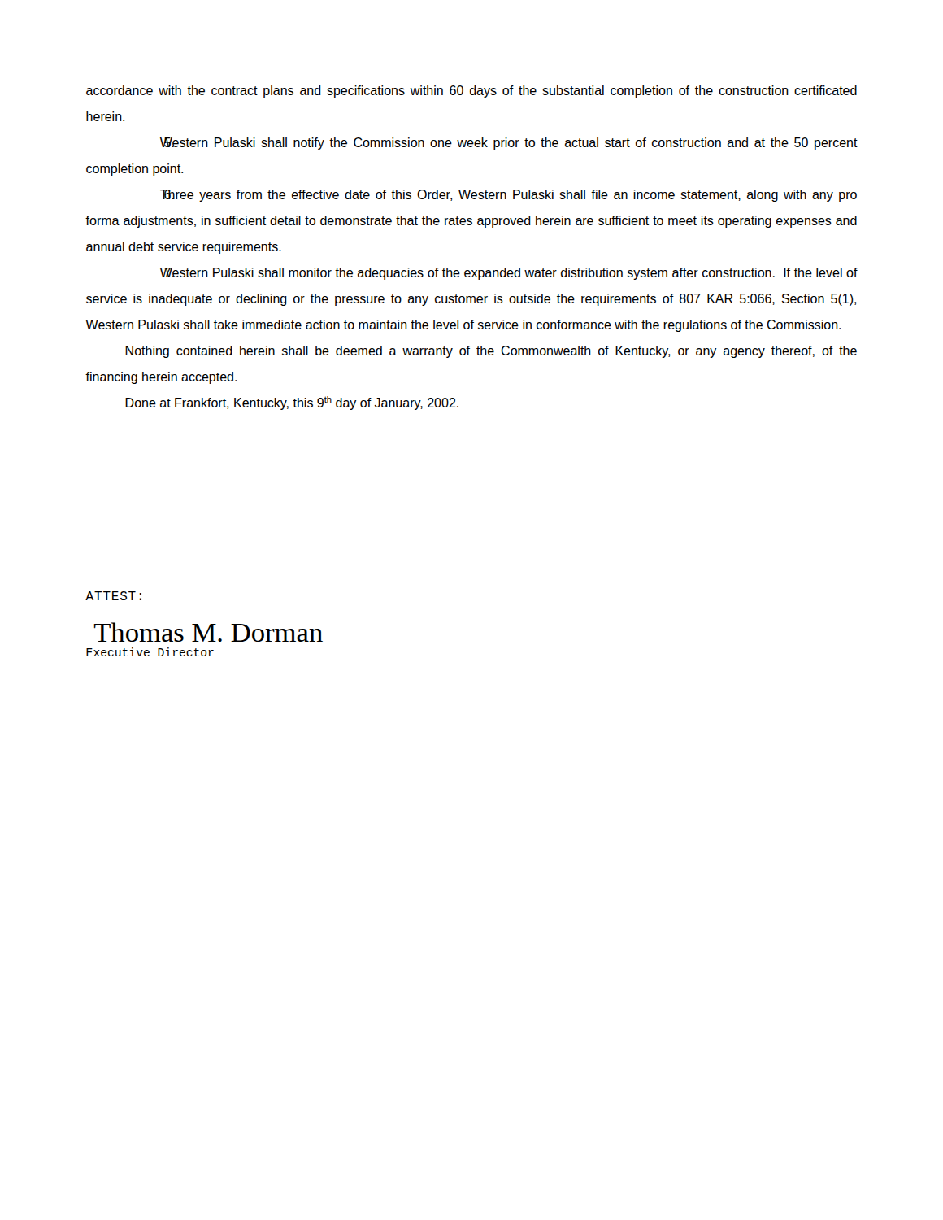accordance with the contract plans and specifications within 60 days of the substantial completion of the construction certificated herein.
5. Western Pulaski shall notify the Commission one week prior to the actual start of construction and at the 50 percent completion point.
6. Three years from the effective date of this Order, Western Pulaski shall file an income statement, along with any pro forma adjustments, in sufficient detail to demonstrate that the rates approved herein are sufficient to meet its operating expenses and annual debt service requirements.
7. Western Pulaski shall monitor the adequacies of the expanded water distribution system after construction. If the level of service is inadequate or declining or the pressure to any customer is outside the requirements of 807 KAR 5:066, Section 5(1), Western Pulaski shall take immediate action to maintain the level of service in conformance with the regulations of the Commission.
Nothing contained herein shall be deemed a warranty of the Commonwealth of Kentucky, or any agency thereof, of the financing herein accepted.
Done at Frankfort, Kentucky, this 9th day of January, 2002.
ATTEST:
Thomas M. Dorman
Executive Director